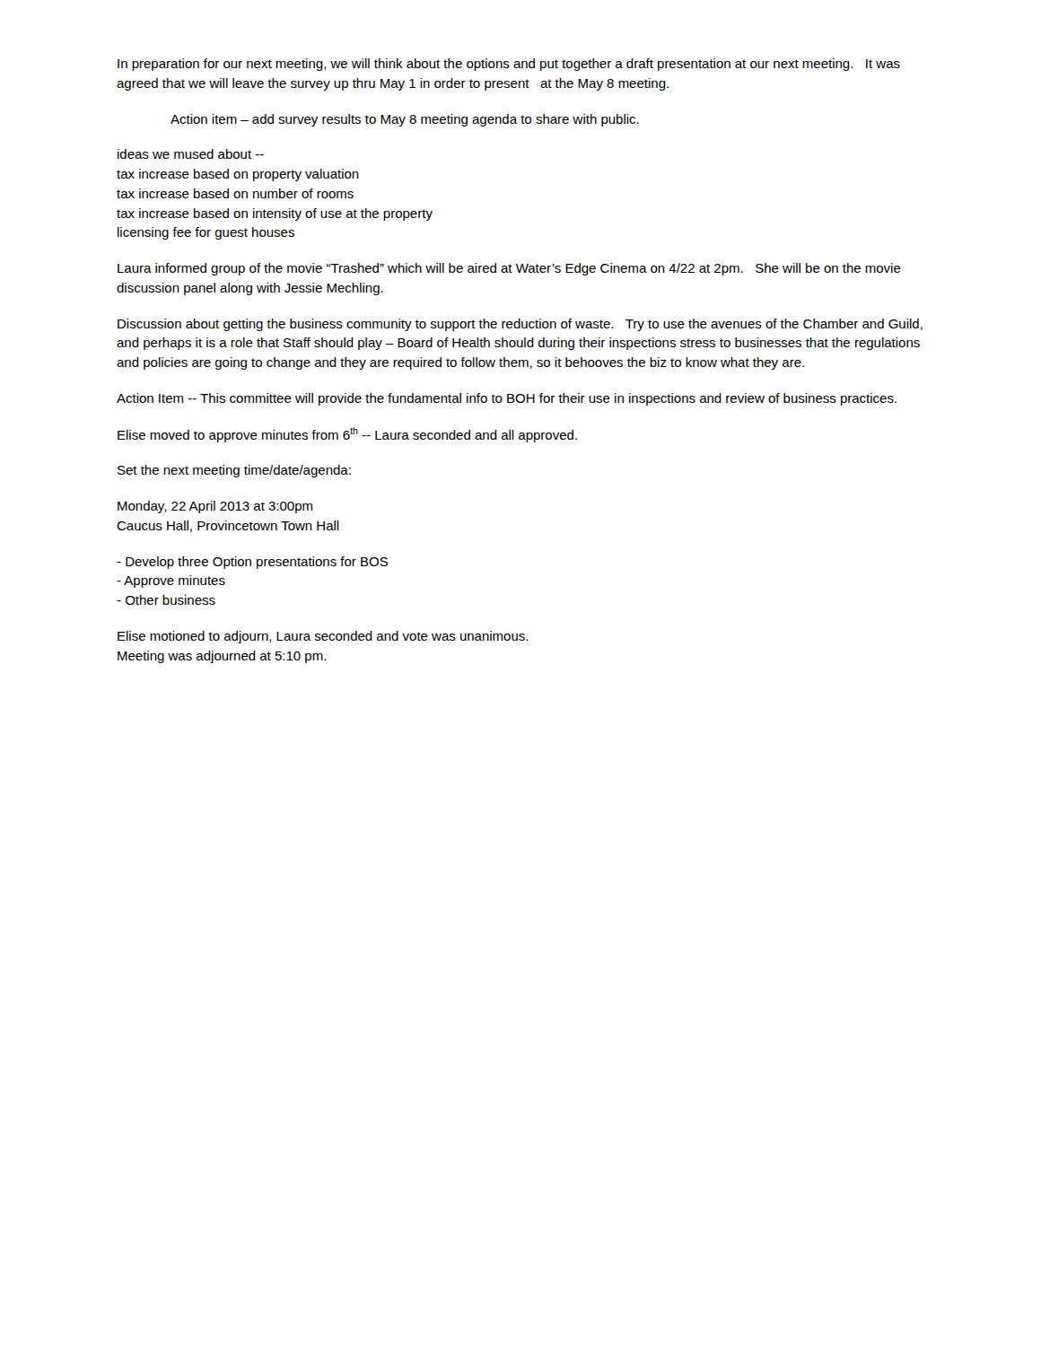In preparation for our next meeting, we will think about the options and put together a draft presentation at our next meeting. It was agreed that we will leave the survey up thru May 1 in order to present at the May 8 meeting.
Action item – add survey results to May 8 meeting agenda to share with public.
ideas we mused about --
tax increase based on property valuation
tax increase based on number of rooms
tax increase based on intensity of use at the property
licensing fee for guest houses
Laura informed group of the movie “Trashed” which will be aired at Water’s Edge Cinema on 4/22 at 2pm. She will be on the movie discussion panel along with Jessie Mechling.
Discussion about getting the business community to support the reduction of waste. Try to use the avenues of the Chamber and Guild, and perhaps it is a role that Staff should play – Board of Health should during their inspections stress to businesses that the regulations and policies are going to change and they are required to follow them, so it behooves the biz to know what they are.
Action Item -- This committee will provide the fundamental info to BOH for their use in inspections and review of business practices.
Elise moved to approve minutes from 6th -- Laura seconded and all approved.
Set the next meeting time/date/agenda:
Monday, 22 April 2013 at 3:00pm
Caucus Hall, Provincetown Town Hall
- Develop three Option presentations for BOS
- Approve minutes
- Other business
Elise motioned to adjourn, Laura seconded and vote was unanimous.
Meeting was adjourned at 5:10 pm.